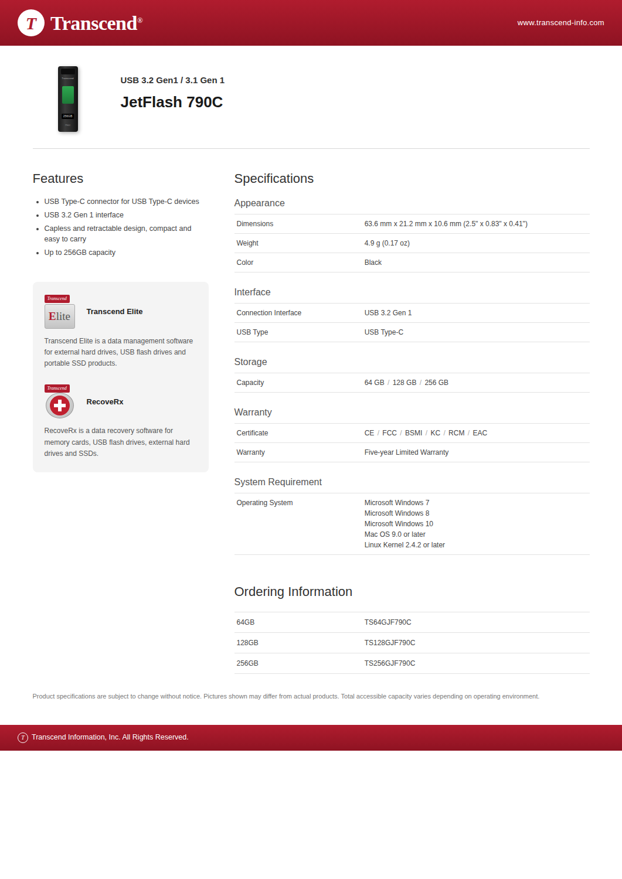Transcend®
www.transcend-info.com
Transcend
256GB
790C
USB 3.2 Gen1 / 3.1 Gen 1
JetFlash 790C
Features
USB Type-C connector for USB Type-C devices
USB 3.2 Gen 1 interface
Capless and retractable design, compact and easy to carry
Up to 256GB capacity
Transcend
Elite
Transcend Elite
Transcend Elite is a data management software for external hard drives, USB flash drives and portable SSD products.
Transcend
RecoveRx
RecoveRx is a data recovery software for memory cards, USB flash drives, external hard drives and SSDs.
Specifications
Appearance
| Dimensions | 63.6 mm x 21.2 mm x 10.6 mm (2.5" x 0.83" x 0.41") |
| Weight | 4.9 g (0.17 oz) |
| Color | Black |
Interface
| Connection Interface | USB 3.2 Gen 1 |
| USB Type | USB Type-C |
Storage
| Capacity | 64 GB / 128 GB / 256 GB |
Warranty
| Certificate | CE / FCC / BSMI / KC / RCM / EAC |
| Warranty | Five-year Limited Warranty |
System Requirement
| Operating System | Microsoft Windows 7 Microsoft Windows 8 Microsoft Windows 10 Mac OS 9.0 or later Linux Kernel 2.4.2 or later |
Ordering Information
| 64GB | TS64GJF790C |
| 128GB | TS128GJF790C |
| 256GB | TS256GJF790C |
Product specifications are subject to change without notice. Pictures shown may differ from actual products. Total accessible capacity varies depending on operating environment.
T Transcend Information, Inc. All Rights Reserved.